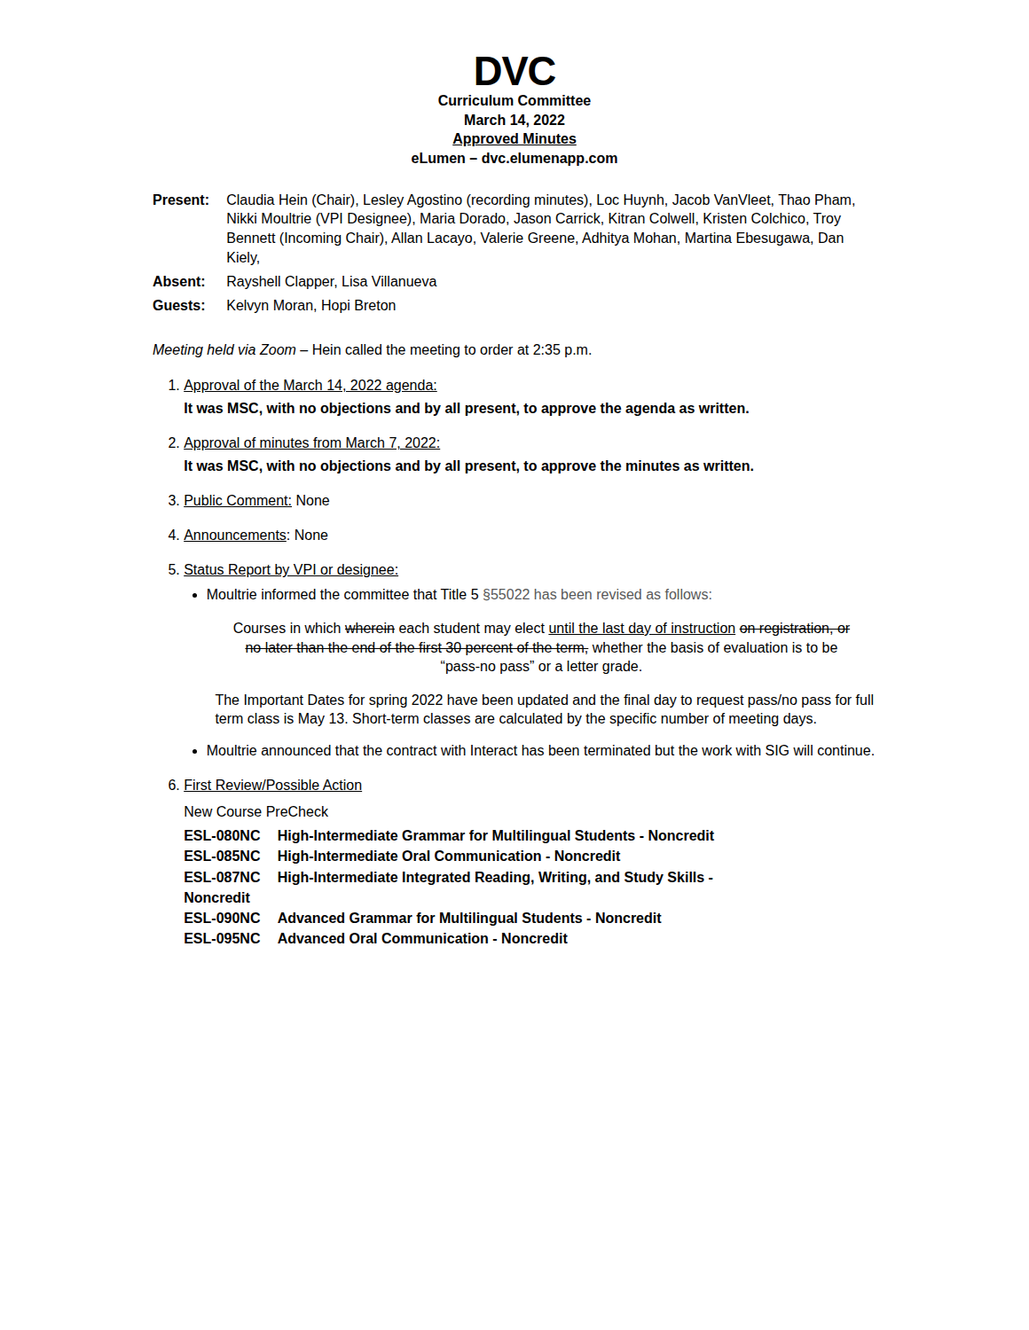DVC
Curriculum Committee
March 14, 2022
Approved Minutes
eLumen – dvc.elumenapp.com
| Present: | Claudia Hein (Chair), Lesley Agostino (recording minutes), Loc Huynh, Jacob VanVleet, Thao Pham, Nikki Moultrie (VPI Designee), Maria Dorado, Jason Carrick, Kitran Colwell, Kristen Colchico, Troy Bennett (Incoming Chair), Allan Lacayo, Valerie Greene, Adhitya Mohan, Martina Ebesugawa, Dan Kiely, |
| Absent: | Rayshell Clapper, Lisa Villanueva |
| Guests: | Kelvyn Moran, Hopi Breton |
Meeting held via Zoom – Hein called the meeting to order at 2:35 p.m.
Approval of the March 14, 2022 agenda:
It was MSC, with no objections and by all present, to approve the agenda as written.
Approval of minutes from March 7, 2022:
It was MSC, with no objections and by all present, to approve the minutes as written.
Public Comment: None
Announcements: None
Status Report by VPI or designee:
Moultrie informed the committee that Title 5 §55022 has been revised as follows:
Courses in which wherein each student may elect until the last day of instruction on registration, or no later than the end of the first 30 percent of the term, whether the basis of evaluation is to be “pass-no pass” or a letter grade.
The Important Dates for spring 2022 have been updated and the final day to request pass/no pass for full term class is May 13. Short-term classes are calculated by the specific number of meeting days.
Moultrie announced that the contract with Interact has been terminated but the work with SIG will continue.
First Review/Possible Action
New Course PreCheck
| ESL-080NC | High-Intermediate Grammar for Multilingual Students - Noncredit |
| ESL-085NC | High-Intermediate Oral Communication - Noncredit |
| ESL-087NC | High-Intermediate Integrated Reading, Writing, and Study Skills - |
| Noncredit | |
| ESL-090NC | Advanced Grammar for Multilingual Students - Noncredit |
| ESL-095NC | Advanced Oral Communication - Noncredit |